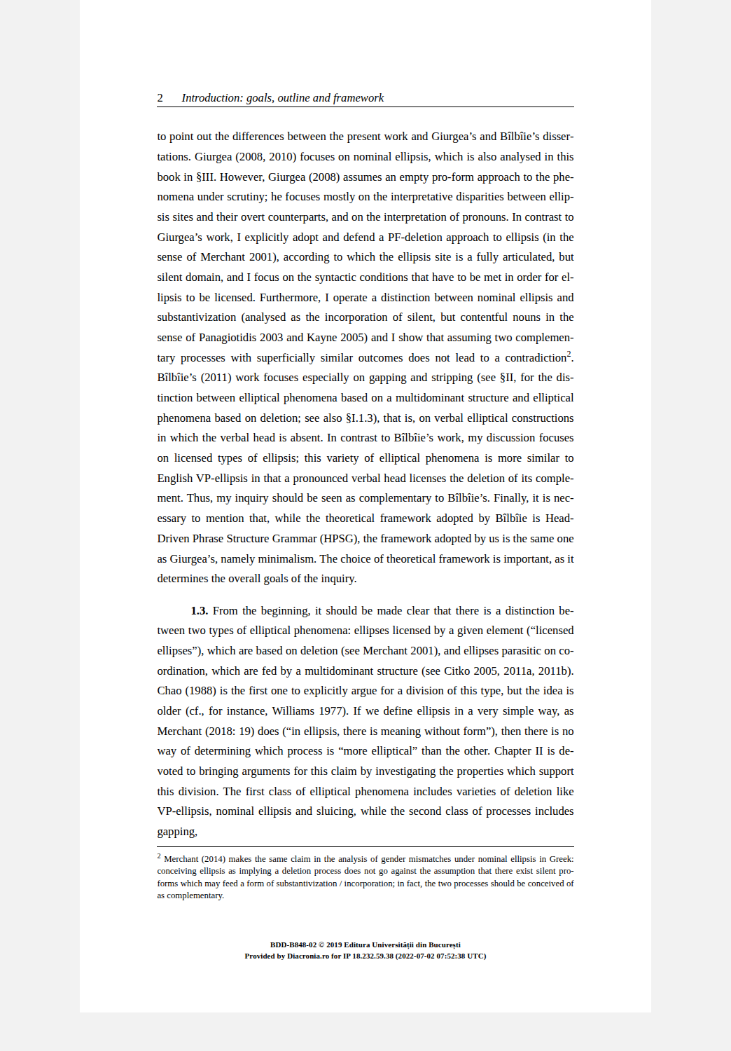2 Introduction: goals, outline and framework
to point out the differences between the present work and Giurgea’s and Bîlbîie’s dissertations. Giurgea (2008, 2010) focuses on nominal ellipsis, which is also analysed in this book in §III. However, Giurgea (2008) assumes an empty pro-form approach to the phenomena under scrutiny; he focuses mostly on the interpretative disparities between ellipsis sites and their overt counterparts, and on the interpretation of pronouns. In contrast to Giurgea’s work, I explicitly adopt and defend a PF-deletion approach to ellipsis (in the sense of Merchant 2001), according to which the ellipsis site is a fully articulated, but silent domain, and I focus on the syntactic conditions that have to be met in order for ellipsis to be licensed. Furthermore, I operate a distinction between nominal ellipsis and substantivization (analysed as the incorporation of silent, but contentful nouns in the sense of Panagiotidis 2003 and Kayne 2005) and I show that assuming two complementary processes with superficially similar outcomes does not lead to a contradiction2. Bîlbîie’s (2011) work focuses especially on gapping and stripping (see §II, for the distinction between elliptical phenomena based on a multidominant structure and elliptical phenomena based on deletion; see also §I.1.3), that is, on verbal elliptical constructions in which the verbal head is absent. In contrast to Bîlbîie’s work, my discussion focuses on licensed types of ellipsis; this variety of elliptical phenomena is more similar to English VP-ellipsis in that a pronounced verbal head licenses the deletion of its complement. Thus, my inquiry should be seen as complementary to Bîlbîie’s. Finally, it is necessary to mention that, while the theoretical framework adopted by Bîlbîie is Head-Driven Phrase Structure Grammar (HPSG), the framework adopted by us is the same one as Giurgea’s, namely minimalism. The choice of theoretical framework is important, as it determines the overall goals of the inquiry.
1.3. From the beginning, it should be made clear that there is a distinction between two types of elliptical phenomena: ellipses licensed by a given element (“licensed ellipses”), which are based on deletion (see Merchant 2001), and ellipses parasitic on coordination, which are fed by a multidominant structure (see Citko 2005, 2011a, 2011b). Chao (1988) is the first one to explicitly argue for a division of this type, but the idea is older (cf., for instance, Williams 1977). If we define ellipsis in a very simple way, as Merchant (2018: 19) does (“in ellipsis, there is meaning without form”), then there is no way of determining which process is “more elliptical” than the other. Chapter II is devoted to bringing arguments for this claim by investigating the properties which support this division. The first class of elliptical phenomena includes varieties of deletion like VP-ellipsis, nominal ellipsis and sluicing, while the second class of processes includes gapping,
2 Merchant (2014) makes the same claim in the analysis of gender mismatches under nominal ellipsis in Greek: conceiving ellipsis as implying a deletion process does not go against the assumption that there exist silent pro-forms which may feed a form of substantivization / incorporation; in fact, the two processes should be conceived of as complementary.
BDD-B848-02 © 2019 Editura Universității din București
Provided by Diacronia.ro for IP 18.232.59.38 (2022-07-02 07:52:38 UTC)